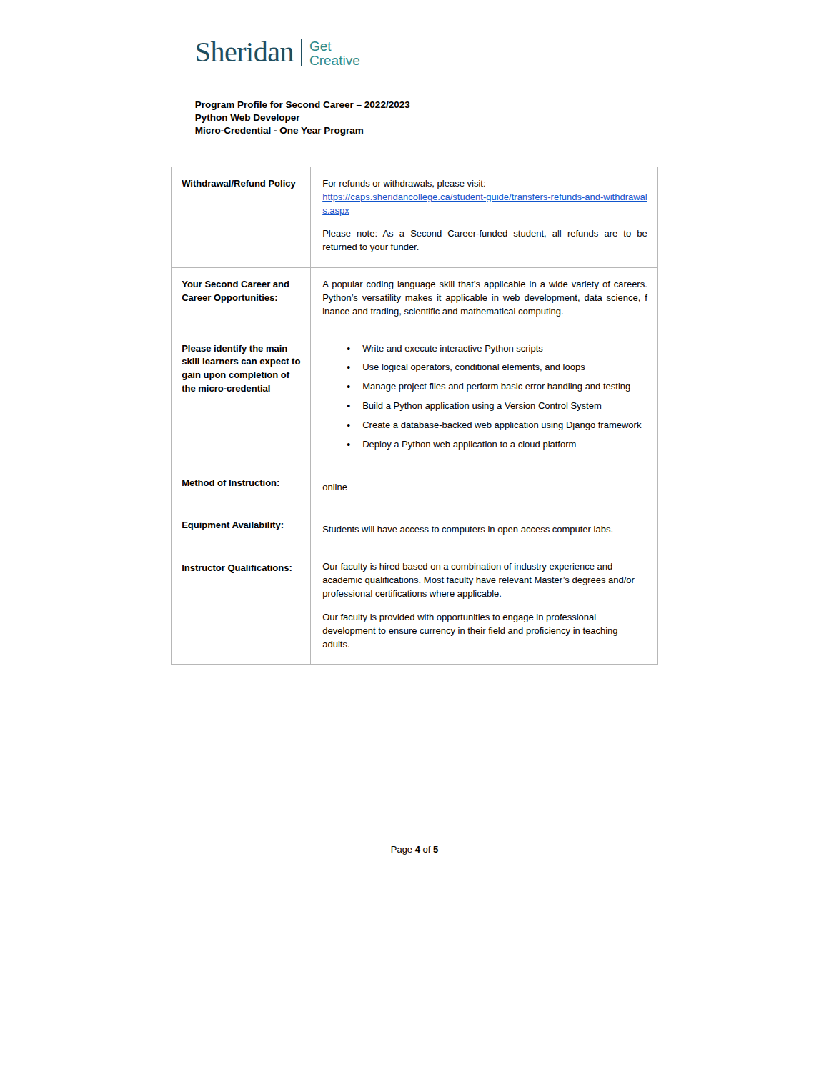Sheridan
Get Creative
Program Profile for Second Career – 2022/2023
Python Web Developer
Micro-Credential - One Year Program
| Withdrawal/Refund Policy | For refunds or withdrawals, please visit: https://caps.sheridancollege.ca/student-guide/transfers-refunds-and-withdrawals.aspx Please note: As a Second Career-funded student, all refunds are to be returned to your funder. |
| Your Second Career and Career Opportunities: | A popular coding language skill that’s applicable in a wide variety of careers. Python’s versatility makes it applicable in web development, data science, f inance and trading, scientific and mathematical computing. |
| Please identify the main skill learners can expect to gain upon completion of the micro-credential | Write and execute interactive Python scripts Use logical operators, conditional elements, and loops Manage project files and perform basic error handling and testing Build a Python application using a Version Control System Create a database-backed web application using Django framework Deploy a Python web application to a cloud platform |
| Method of Instruction: | online |
| Equipment Availability: | Students will have access to computers in open access computer labs. |
| Instructor Qualifications: | Our faculty is hired based on a combination of industry experience and academic qualifications. Most faculty have relevant Master’s degrees and/or professional certifications where applicable. Our faculty is provided with opportunities to engage in professional development to ensure currency in their field and proficiency in teaching adults. |
Page 4 of 5